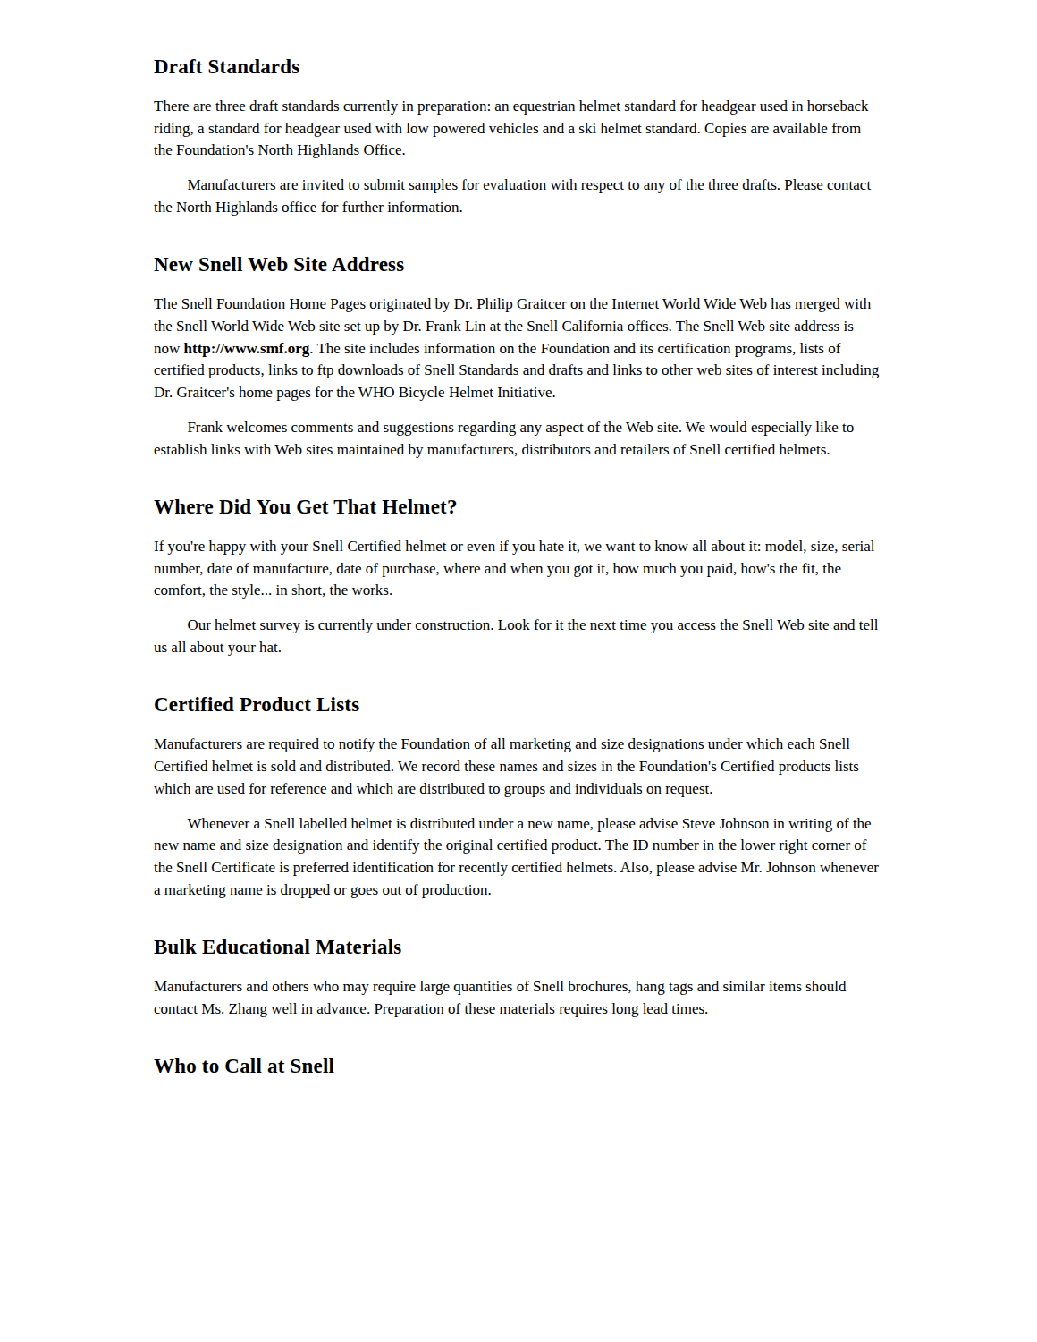Draft Standards
There are three draft standards currently in preparation: an equestrian helmet standard for headgear used in horseback riding, a standard for headgear used with low powered vehicles and a ski helmet standard. Copies are available from the Foundation's North Highlands Office.
Manufacturers are invited to submit samples for evaluation with respect to any of the three drafts. Please contact the North Highlands office for further information.
New Snell Web Site Address
The Snell Foundation Home Pages originated by Dr. Philip Graitcer on the Internet World Wide Web has merged with the Snell World Wide Web site set up by Dr. Frank Lin at the Snell California offices. The Snell Web site address is now http://www.smf.org. The site includes information on the Foundation and its certification programs, lists of certified products, links to ftp downloads of Snell Standards and drafts and links to other web sites of interest including Dr. Graitcer's home pages for the WHO Bicycle Helmet Initiative.
Frank welcomes comments and suggestions regarding any aspect of the Web site. We would especially like to establish links with Web sites maintained by manufacturers, distributors and retailers of Snell certified helmets.
Where Did You Get That Helmet?
If you're happy with your Snell Certified helmet or even if you hate it, we want to know all about it: model, size, serial number, date of manufacture, date of purchase, where and when you got it, how much you paid, how's the fit, the comfort, the style... in short, the works.
Our helmet survey is currently under construction. Look for it the next time you access the Snell Web site and tell us all about your hat.
Certified Product Lists
Manufacturers are required to notify the Foundation of all marketing and size designations under which each Snell Certified helmet is sold and distributed. We record these names and sizes in the Foundation's Certified products lists which are used for reference and which are distributed to groups and individuals on request.
Whenever a Snell labelled helmet is distributed under a new name, please advise Steve Johnson in writing of the new name and size designation and identify the original certified product. The ID number in the lower right corner of the Snell Certificate is preferred identification for recently certified helmets. Also, please advise Mr. Johnson whenever a marketing name is dropped or goes out of production.
Bulk Educational Materials
Manufacturers and others who may require large quantities of Snell brochures, hang tags and similar items should contact Ms. Zhang well in advance. Preparation of these materials requires long lead times.
Who to Call at Snell